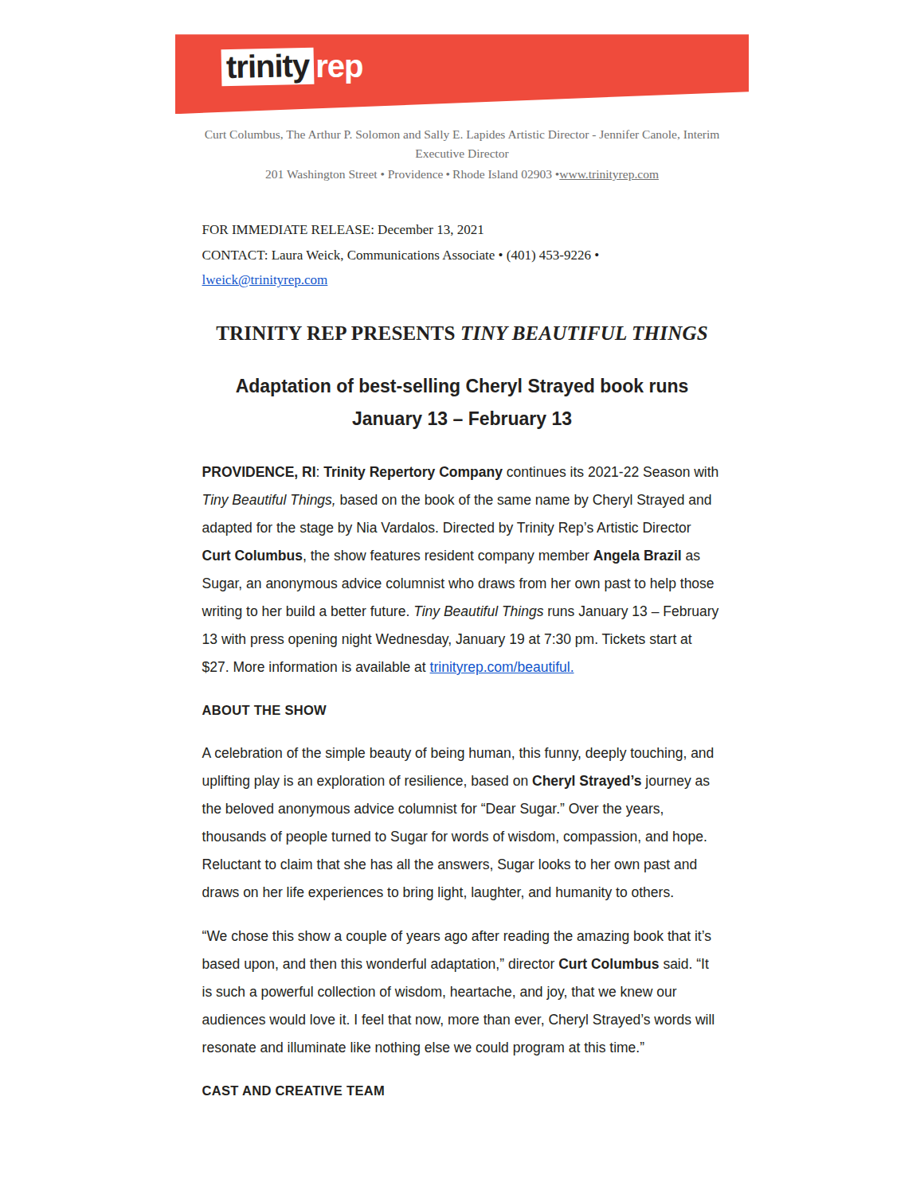trinity rep
Curt Columbus, The Arthur P. Solomon and Sally E. Lapides Artistic Director - Jennifer Canole, Interim Executive Director
201 Washington Street • Providence • Rhode Island 02903 •www.trinityrep.com
FOR IMMEDIATE RELEASE: December 13, 2021
CONTACT: Laura Weick, Communications Associate • (401) 453-9226 • lweick@trinityrep.com
TRINITY REP PRESENTS TINY BEAUTIFUL THINGS
Adaptation of best-selling Cheryl Strayed book runs January 13 – February 13
PROVIDENCE, RI: Trinity Repertory Company continues its 2021-22 Season with Tiny Beautiful Things, based on the book of the same name by Cheryl Strayed and adapted for the stage by Nia Vardalos. Directed by Trinity Rep’s Artistic Director Curt Columbus, the show features resident company member Angela Brazil as Sugar, an anonymous advice columnist who draws from her own past to help those writing to her build a better future. Tiny Beautiful Things runs January 13 – February 13 with press opening night Wednesday, January 19 at 7:30 pm. Tickets start at $27. More information is available at trinityrep.com/beautiful.
ABOUT THE SHOW
A celebration of the simple beauty of being human, this funny, deeply touching, and uplifting play is an exploration of resilience, based on Cheryl Strayed’s journey as the beloved anonymous advice columnist for “Dear Sugar.” Over the years, thousands of people turned to Sugar for words of wisdom, compassion, and hope. Reluctant to claim that she has all the answers, Sugar looks to her own past and draws on her life experiences to bring light, laughter, and humanity to others.
“We chose this show a couple of years ago after reading the amazing book that it’s based upon, and then this wonderful adaptation,” director Curt Columbus said. “It is such a powerful collection of wisdom, heartache, and joy, that we knew our audiences would love it. I feel that now, more than ever, Cheryl Strayed’s words will resonate and illuminate like nothing else we could program at this time.”
CAST AND CREATIVE TEAM